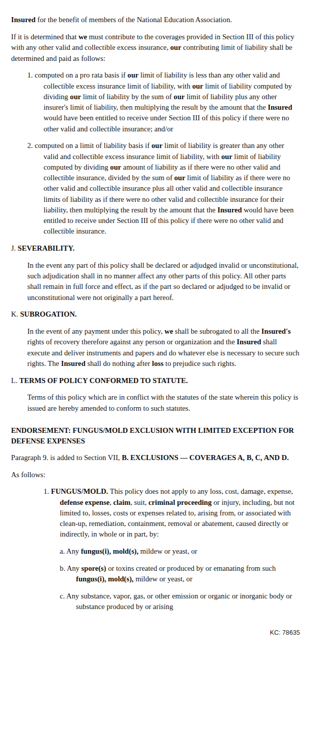Insured for the benefit of members of the National Education Association.
If it is determined that we must contribute to the coverages provided in Section III of this policy with any other valid and collectible excess insurance, our contributing limit of liability shall be determined and paid as follows:
1. computed on a pro rata basis if our limit of liability is less than any other valid and collectible excess insurance limit of liability, with our limit of liability computed by dividing our limit of liability by the sum of our limit of liability plus any other insurer's limit of liability, then multiplying the result by the amount that the Insured would have been entitled to receive under Section III of this policy if there were no other valid and collectible insurance; and/or
2. computed on a limit of liability basis if our limit of liability is greater than any other valid and collectible excess insurance limit of liability, with our limit of liability computed by dividing our amount of liability as if there were no other valid and collectible insurance, divided by the sum of our limit of liability as if there were no other valid and collectible insurance plus all other valid and collectible insurance limits of liability as if there were no other valid and collectible insurance for their liability, then multiplying the result by the amount that the Insured would have been entitled to receive under Section III of this policy if there were no other valid and collectible insurance.
J. SEVERABILITY.
In the event any part of this policy shall be declared or adjudged invalid or unconstitutional, such adjudication shall in no manner affect any other parts of this policy. All other parts shall remain in full force and effect, as if the part so declared or adjudged to be invalid or unconstitutional were not originally a part hereof.
K. SUBROGATION.
In the event of any payment under this policy, we shall be subrogated to all the Insured's rights of recovery therefore against any person or organization and the Insured shall execute and deliver instruments and papers and do whatever else is necessary to secure such rights. The Insured shall do nothing after loss to prejudice such rights.
L. TERMS OF POLICY CONFORMED TO STATUTE.
Terms of this policy which are in conflict with the statutes of the state wherein this policy is issued are hereby amended to conform to such statutes.
ENDORSEMENT: FUNGUS/MOLD EXCLUSION WITH LIMITED EXCEPTION FOR DEFENSE EXPENSES
Paragraph 9. is added to Section VII, B. EXCLUSIONS — COVERAGES A, B, C, AND D.
As follows:
1. FUNGUS/MOLD. This policy does not apply to any loss, cost, damage, expense, defense expense, claim, suit, criminal proceeding or injury, including, but not limited to, losses, costs or expenses related to, arising from, or associated with clean-up, remediation, containment, removal or abatement, caused directly or indirectly, in whole or in part, by:
a. Any fungus(i), mold(s), mildew or yeast, or
b. Any spore(s) or toxins created or produced by or emanating from such fungus(i), mold(s), mildew or yeast, or
c. Any substance, vapor, gas, or other emission or organic or inorganic body or substance produced by or arising
KC: 78635